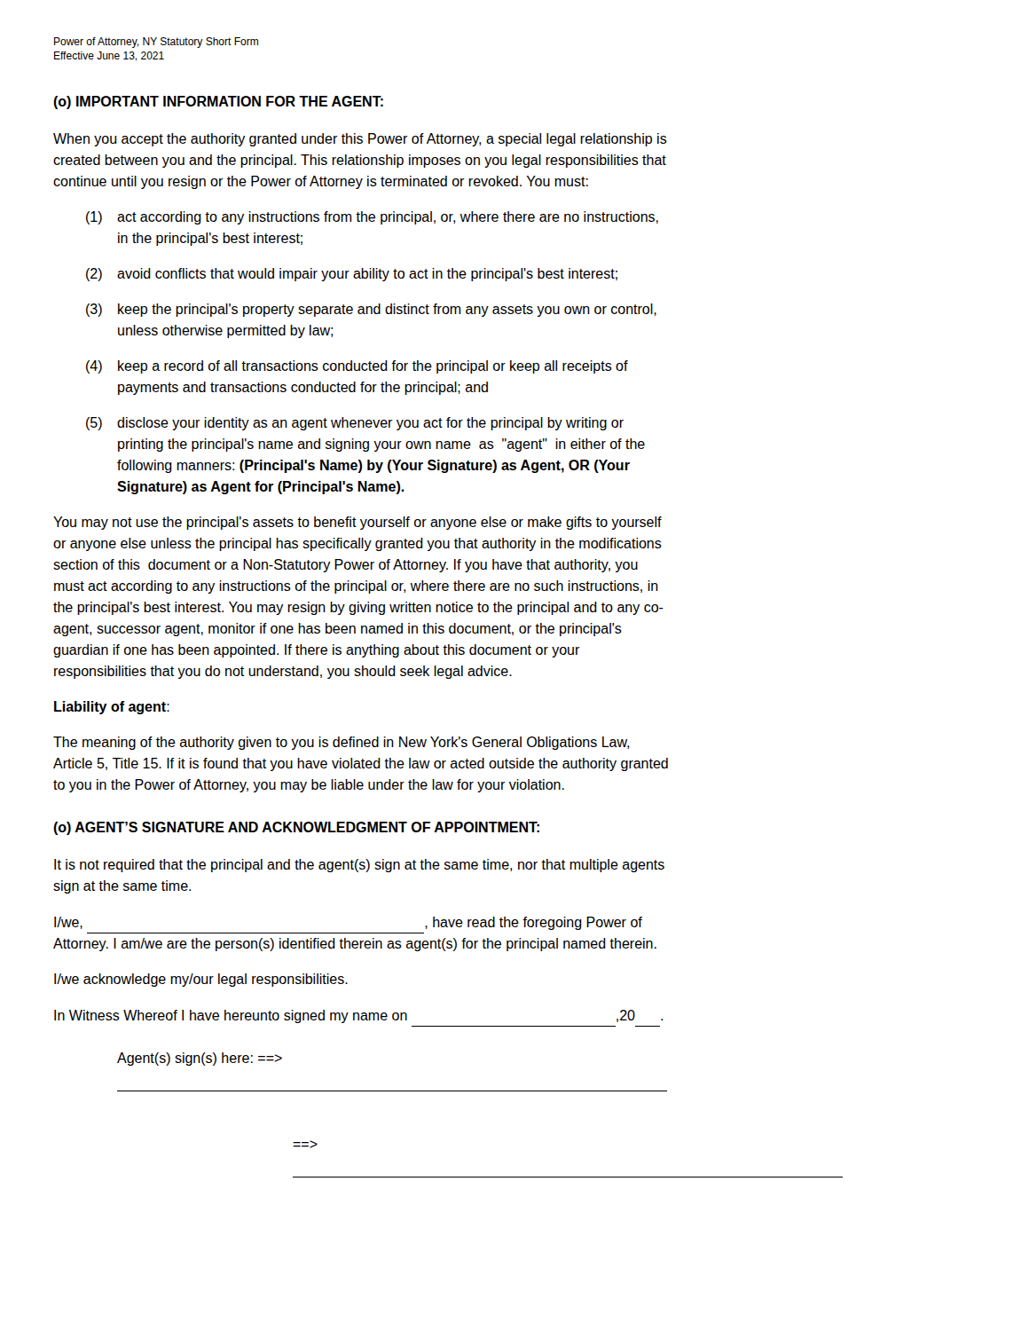Power of Attorney, NY Statutory Short Form
Effective June 13, 2021
(o) IMPORTANT INFORMATION FOR THE AGENT:
When you accept the authority granted under this Power of Attorney, a special legal relationship is created between you and the principal. This relationship imposes on you legal responsibilities that continue until you resign or the Power of Attorney is terminated or revoked. You must:
act according to any instructions from the principal, or, where there are no instructions, in the principal's best interest;
avoid conflicts that would impair your ability to act in the principal's best interest;
keep the principal's property separate and distinct from any assets you own or control, unless otherwise permitted by law;
keep a record of all transactions conducted for the principal or keep all receipts of payments and transactions conducted for the principal; and
disclose your identity as an agent whenever you act for the principal by writing or printing the principal's name and signing your own name as "agent" in either of the following manners: (Principal's Name) by (Your Signature) as Agent, OR (Your Signature) as Agent for (Principal's Name).
You may not use the principal's assets to benefit yourself or anyone else or make gifts to yourself or anyone else unless the principal has specifically granted you that authority in the modifications section of this document or a Non-Statutory Power of Attorney. If you have that authority, you must act according to any instructions of the principal or, where there are no such instructions, in the principal's best interest. You may resign by giving written notice to the principal and to any co-agent, successor agent, monitor if one has been named in this document, or the principal's guardian if one has been appointed. If there is anything about this document or your responsibilities that you do not understand, you should seek legal advice.
Liability of agent:
The meaning of the authority given to you is defined in New York's General Obligations Law, Article 5, Title 15. If it is found that you have violated the law or acted outside the authority granted to you in the Power of Attorney, you may be liable under the law for your violation.
(o) AGENT’S SIGNATURE AND ACKNOWLEDGMENT OF APPOINTMENT:
It is not required that the principal and the agent(s) sign at the same time, nor that multiple agents sign at the same time.
I/we, , have read the foregoing Power of Attorney. I am/we are the person(s) identified therein as agent(s) for the principal named therein.
I/we acknowledge my/our legal responsibilities.
In Witness Whereof I have hereunto signed my name on ,20 .
Agent(s) sign(s) here: ==>
==>